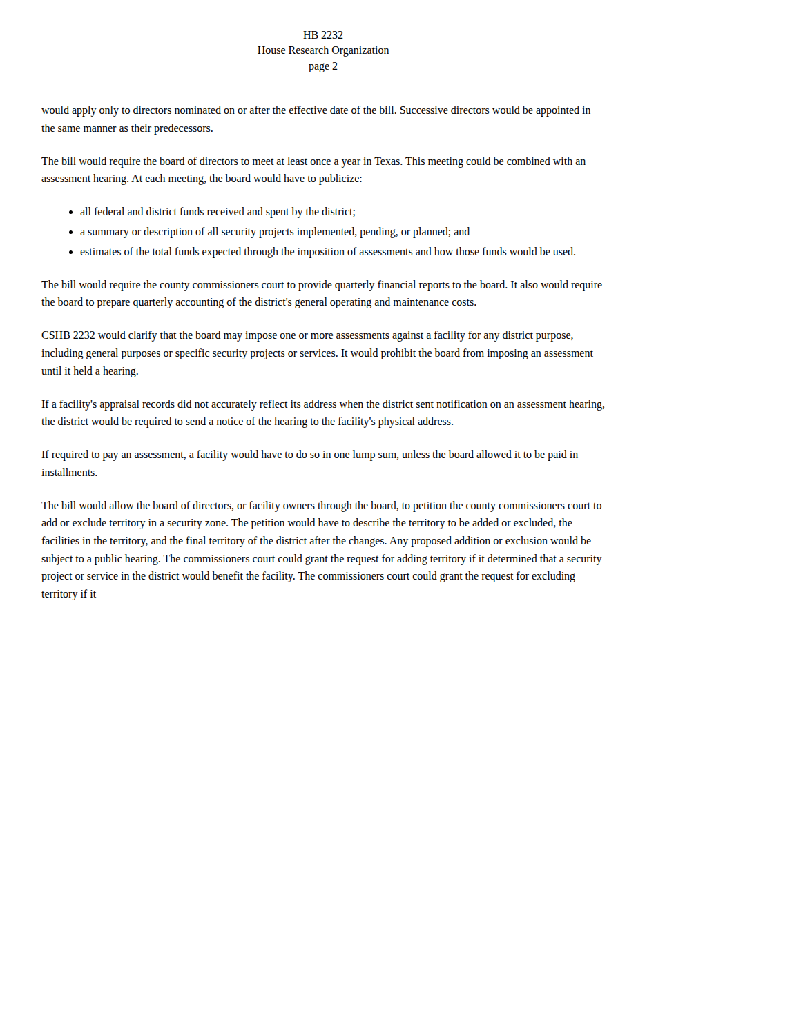HB 2232
House Research Organization
page 2
would apply only to directors nominated on or after the effective date of the bill. Successive directors would be appointed in the same manner as their predecessors.
The bill would require the board of directors to meet at least once a year in Texas. This meeting could be combined with an assessment hearing. At each meeting, the board would have to publicize:
all federal and district funds received and spent by the district;
a summary or description of all security projects implemented, pending, or planned; and
estimates of the total funds expected through the imposition of assessments and how those funds would be used.
The bill would require the county commissioners court to provide quarterly financial reports to the board. It also would require the board to prepare quarterly accounting of the district's general operating and maintenance costs.
CSHB 2232 would clarify that the board may impose one or more assessments against a facility for any district purpose, including general purposes or specific security projects or services. It would prohibit the board from imposing an assessment until it held a hearing.
If a facility's appraisal records did not accurately reflect its address when the district sent notification on an assessment hearing, the district would be required to send a notice of the hearing to the facility's physical address.
If required to pay an assessment, a facility would have to do so in one lump sum, unless the board allowed it to be paid in installments.
The bill would allow the board of directors, or facility owners through the board, to petition the county commissioners court to add or exclude territory in a security zone. The petition would have to describe the territory to be added or excluded, the facilities in the territory, and the final territory of the district after the changes. Any proposed addition or exclusion would be subject to a public hearing. The commissioners court could grant the request for adding territory if it determined that a security project or service in the district would benefit the facility. The commissioners court could grant the request for excluding territory if it